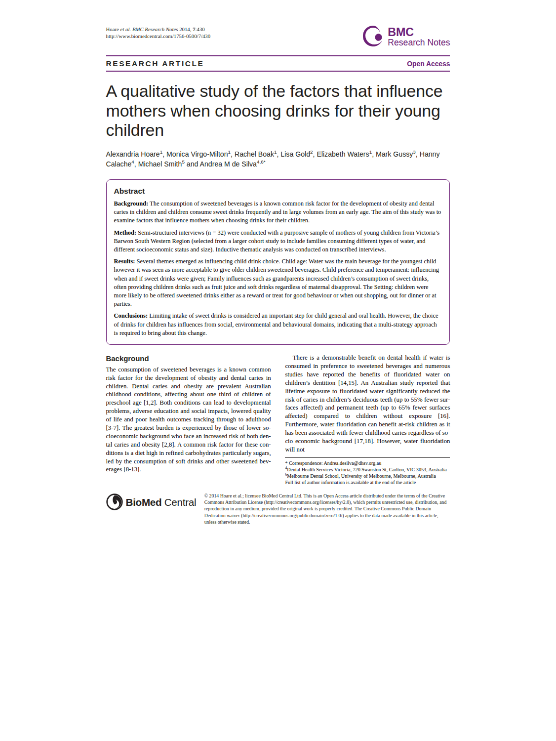Hoare et al. BMC Research Notes 2014, 7:430
http://www.biomedcentral.com/1756-0500/7/430
BMCResearch Notes
Research article
Open Access
A qualitative study of the factors that influence mothers when choosing drinks for their young children
Alexandria Hoare1, Monica Virgo-Milton1, Rachel Boak1, Lisa Gold2, Elizabeth Waters1, Mark Gussy3, Hanny Calache4, Michael Smith5 and Andrea M de Silva4,6*
Abstract
Background: The consumption of sweetened beverages is a known common risk factor for the development of obesity and dental caries in children and children consume sweet drinks frequently and in large volumes from an early age. The aim of this study was to examine factors that influence mothers when choosing drinks for their children.
Method: Semi-structured interviews (n = 32) were conducted with a purposive sample of mothers of young children from Victoria’s Barwon South Western Region (selected from a larger cohort study to include families consuming different types of water, and different socioeconomic status and size). Inductive thematic analysis was conducted on transcribed interviews.
Results: Several themes emerged as influencing child drink choice. Child age: Water was the main beverage for the youngest child however it was seen as more acceptable to give older children sweetened beverages. Child preference and temperament: influencing when and if sweet drinks were given; Family influences such as grandparents increased children’s consumption of sweet drinks, often providing children drinks such as fruit juice and soft drinks regardless of maternal disapproval. The Setting: children were more likely to be offered sweetened drinks either as a reward or treat for good behaviour or when out shopping, out for dinner or at parties.
Conclusions: Limiting intake of sweet drinks is considered an important step for child general and oral health. However, the choice of drinks for children has influences from social, environmental and behavioural domains, indicating that a multi-strategy approach is required to bring about this change.
Background
The consumption of sweetened beverages is a known common risk factor for the development of obesity and dental caries in children. Dental caries and obesity are prevalent Australian childhood conditions, affecting about one third of children of preschool age [1,2]. Both conditions can lead to developmental problems, adverse education and social impacts, lowered quality of life and poor health outcomes tracking through to adulthood [3-7]. The greatest burden is experienced by those of lower socioeconomic background who face an increased risk of both dental caries and obesity [2,8]. A common risk factor for these conditions is a diet high in refined carbohydrates particularly sugars, led by the consumption of soft drinks and other sweetened beverages [8-13].
There is a demonstrable benefit on dental health if water is consumed in preference to sweetened beverages and numerous studies have reported the benefits of fluoridated water on children’s dentition [14,15]. An Australian study reported that lifetime exposure to fluoridated water significantly reduced the risk of caries in children’s deciduous teeth (up to 55% fewer surfaces affected) and permanent teeth (up to 65% fewer surfaces affected) compared to children without exposure [16]. Furthermore, water fluoridation can benefit at-risk children as it has been associated with fewer childhood caries regardless of socio economic background [17,18]. However, water fluoridation will not
* Correspondence: Andrea.desilva@dhsv.org.au
4Dental Health Services Victoria, 720 Swanston St, Carlton, VIC 3053, Australia
6Melbourne Dental School, University of Melbourne, Melbourne, Australia
Full list of author information is available at the end of the article
BioMed Central
© 2014 Hoare et al.; licensee BioMed Central Ltd. This is an Open Access article distributed under the terms of the Creative Commons Attribution License (http://creativecommons.org/licenses/by/2.0), which permits unrestricted use, distribution, and reproduction in any medium, provided the original work is properly credited. The Creative Commons Public Domain Dedication waiver (http://creativecommons.org/publicdomain/zero/1.0/) applies to the data made available in this article, unless otherwise stated.